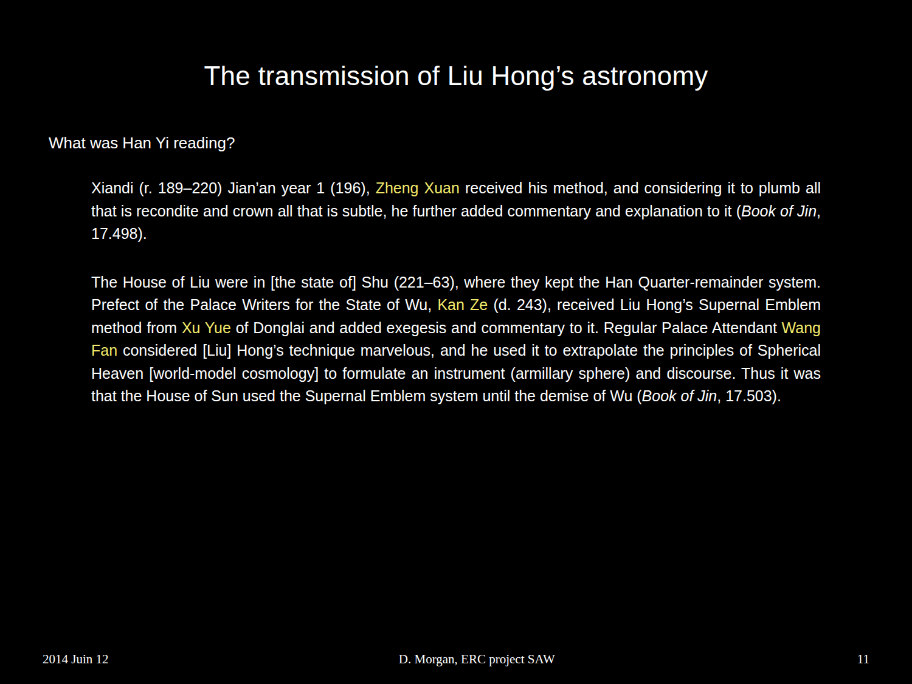The transmission of Liu Hong’s astronomy
What was Han Yi reading?
Xiandi (r. 189–220) Jian’an year 1 (196), Zheng Xuan received his method, and considering it to plumb all that is recondite and crown all that is subtle, he further added commentary and explanation to it (Book of Jin, 17.498).
The House of Liu were in [the state of] Shu (221–63), where they kept the Han Quarter-remainder system. Prefect of the Palace Writers for the State of Wu, Kan Ze (d. 243), received Liu Hong’s Supernal Emblem method from Xu Yue of Donglai and added exegesis and commentary to it. Regular Palace Attendant Wang Fan considered [Liu] Hong’s technique marvelous, and he used it to extrapolate the principles of Spherical Heaven [world-model cosmology] to formulate an instrument (armillary sphere) and discourse. Thus it was that the House of Sun used the Supernal Emblem system until the demise of Wu (Book of Jin, 17.503).
2014 Juin 12
D. Morgan, ERC project SAW
11